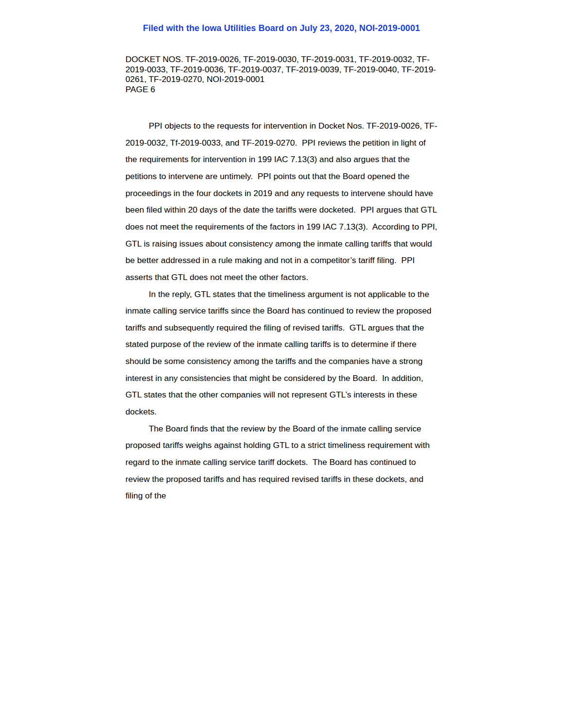Filed with the Iowa Utilities Board on July 23, 2020, NOI-2019-0001
DOCKET NOS. TF-2019-0026, TF-2019-0030, TF-2019-0031, TF-2019-0032, TF-2019-0033, TF-2019-0036, TF-2019-0037, TF-2019-0039, TF-2019-0040, TF-2019-0261, TF-2019-0270, NOI-2019-0001
PAGE 6
PPI objects to the requests for intervention in Docket Nos. TF-2019-0026, TF-2019-0032, Tf-2019-0033, and TF-2019-0270. PPI reviews the petition in light of the requirements for intervention in 199 IAC 7.13(3) and also argues that the petitions to intervene are untimely. PPI points out that the Board opened the proceedings in the four dockets in 2019 and any requests to intervene should have been filed within 20 days of the date the tariffs were docketed. PPI argues that GTL does not meet the requirements of the factors in 199 IAC 7.13(3). According to PPI, GTL is raising issues about consistency among the inmate calling tariffs that would be better addressed in a rule making and not in a competitor’s tariff filing. PPI asserts that GTL does not meet the other factors.
In the reply, GTL states that the timeliness argument is not applicable to the inmate calling service tariffs since the Board has continued to review the proposed tariffs and subsequently required the filing of revised tariffs. GTL argues that the stated purpose of the review of the inmate calling tariffs is to determine if there should be some consistency among the tariffs and the companies have a strong interest in any consistencies that might be considered by the Board. In addition, GTL states that the other companies will not represent GTL’s interests in these dockets.
The Board finds that the review by the Board of the inmate calling service proposed tariffs weighs against holding GTL to a strict timeliness requirement with regard to the inmate calling service tariff dockets. The Board has continued to review the proposed tariffs and has required revised tariffs in these dockets, and filing of the